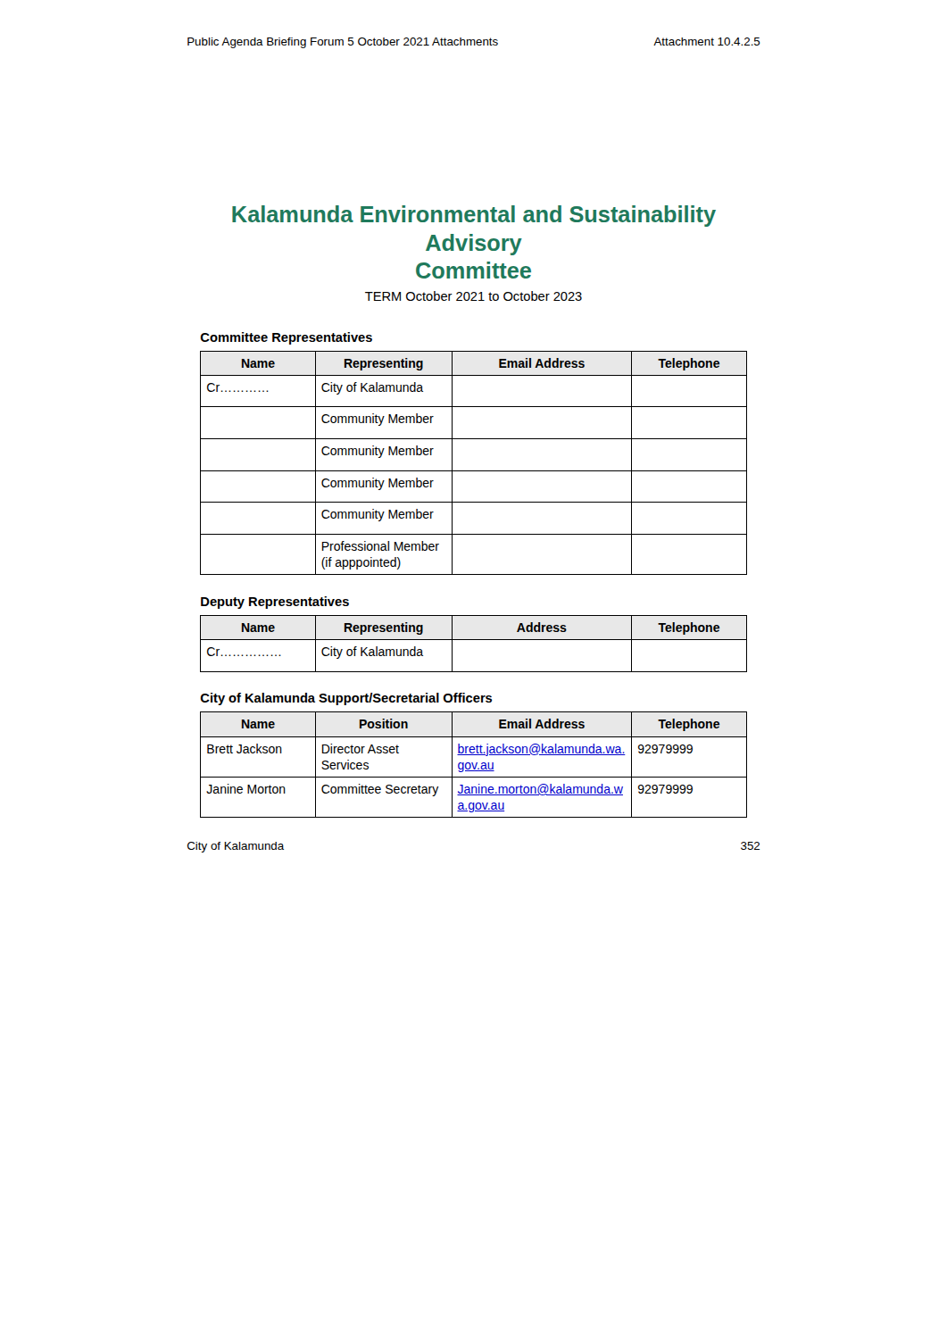Public Agenda Briefing Forum 5 October 2021 Attachments
Attachment 10.4.2.5
Kalamunda Environmental and Sustainability Advisory
Committee
TERM October 2021 to October 2023
Committee Representatives
| Name | Representing | Email Address | Telephone |
| --- | --- | --- | --- |
| Cr………… | City of Kalamunda | | |
| | Community Member | | |
| | Community Member | | |
| | Community Member | | |
| | Community Member | | |
| | Professional Member (if apppointed) | | |
Deputy Representatives
| Name | Representing | Address | Telephone |
| --- | --- | --- | --- |
| Cr…………… | City of Kalamunda | | |
City of Kalamunda Support/Secretarial Officers
| Name | Position | Email Address | Telephone |
| --- | --- | --- | --- |
| Brett Jackson | Director Asset Services | brett.jackson@kalamunda.wa.gov.au | 92979999 |
| Janine Morton | Committee Secretary | Janine.morton@kalamunda.wa.gov.au | 92979999 |
City of Kalamunda
352